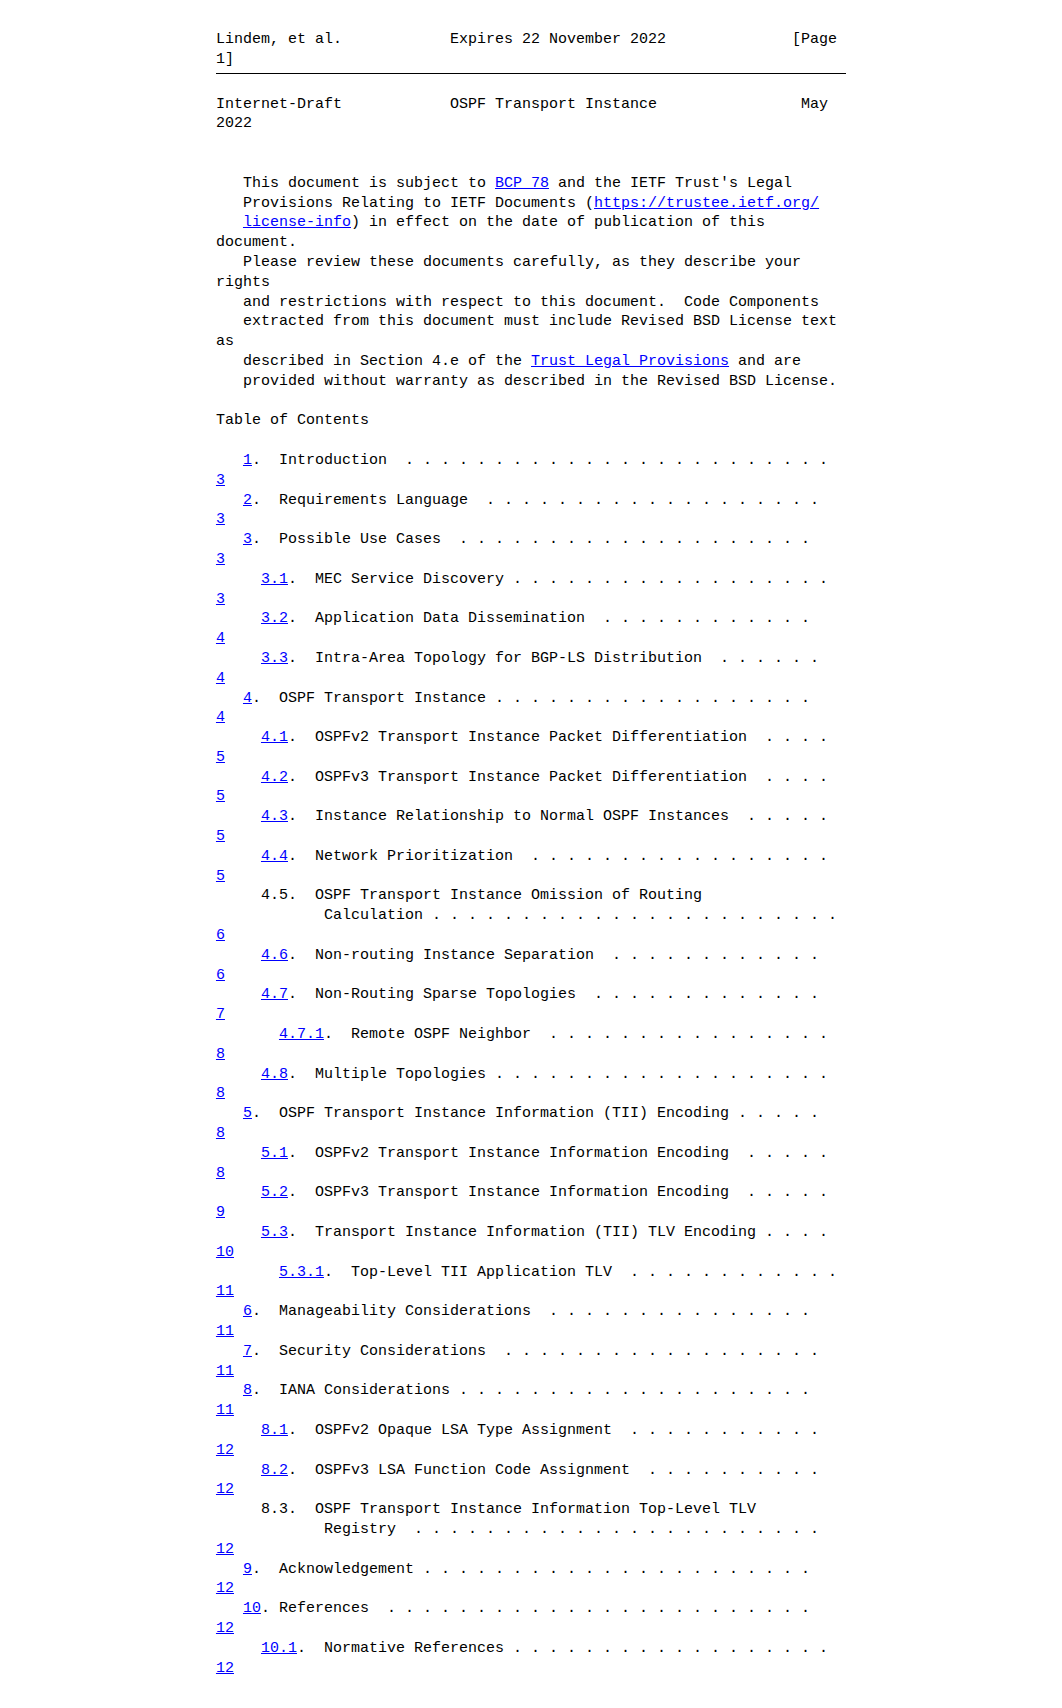Lindem, et al.            Expires 22 November 2022              [Page 1]
Internet-Draft            OSPF Transport Instance                May 2022


   This document is subject to BCP 78 and the IETF Trust's Legal
   Provisions Relating to IETF Documents (https://trustee.ietf.org/
   license-info) in effect on the date of publication of this document.
   Please review these documents carefully, as they describe your rights
   and restrictions with respect to this document.  Code Components
   extracted from this document must include Revised BSD License text as
   described in Section 4.e of the Trust Legal Provisions and are
   provided without warranty as described in the Revised BSD License.

Table of Contents

   1.  Introduction  . . . . . . . . . . . . . . . . . . . . . . . .   3
   2.  Requirements Language  . . . . . . . . . . . . . . . . . . .   3
   3.  Possible Use Cases  . . . . . . . . . . . . . . . . . . . .   3
     3.1.  MEC Service Discovery . . . . . . . . . . . . . . . . . .   3
     3.2.  Application Data Dissemination  . . . . . . . . . . . .    4
     3.3.  Intra-Area Topology for BGP-LS Distribution  . . . . . .   4
   4.  OSPF Transport Instance . . . . . . . . . . . . . . . . . .   4
     4.1.  OSPFv2 Transport Instance Packet Differentiation  . . . .   5
     4.2.  OSPFv3 Transport Instance Packet Differentiation  . . . .   5
     4.3.  Instance Relationship to Normal OSPF Instances  . . . . .   5
     4.4.  Network Prioritization  . . . . . . . . . . . . . . . . .   5
     4.5.  OSPF Transport Instance Omission of Routing
            Calculation . . . . . . . . . . . . . . . . . . . . . . .   6
     4.6.  Non-routing Instance Separation  . . . . . . . . . . . .   6
     4.7.  Non-Routing Sparse Topologies  . . . . . . . . . . . . .   7
       4.7.1.  Remote OSPF Neighbor  . . . . . . . . . . . . . . . .   8
     4.8.  Multiple Topologies . . . . . . . . . . . . . . . . . . .   8
   5.  OSPF Transport Instance Information (TII) Encoding . . . . .   8
     5.1.  OSPFv2 Transport Instance Information Encoding  . . . . .   8
     5.2.  OSPFv3 Transport Instance Information Encoding  . . . . .   9
     5.3.  Transport Instance Information (TII) TLV Encoding . . . .  10
       5.3.1.  Top-Level TII Application TLV  . . . . . . . . . . . .  11
   6.  Manageability Considerations  . . . . . . . . . . . . . . .  11
   7.  Security Considerations  . . . . . . . . . . . . . . . . . .  11
   8.  IANA Considerations . . . . . . . . . . . . . . . . . . . .  11
     8.1.  OSPFv2 Opaque LSA Type Assignment  . . . . . . . . . . .  12
     8.2.  OSPFv3 LSA Function Code Assignment  . . . . . . . . . .  12
     8.3.  OSPF Transport Instance Information Top-Level TLV
            Registry  . . . . . . . . . . . . . . . . . . . . . . .  12
   9.  Acknowledgement . . . . . . . . . . . . . . . . . . . . . .  12
   10. References  . . . . . . . . . . . . . . . . . . . . . . . .  12
     10.1.  Normative References . . . . . . . . . . . . . . . . . .  12